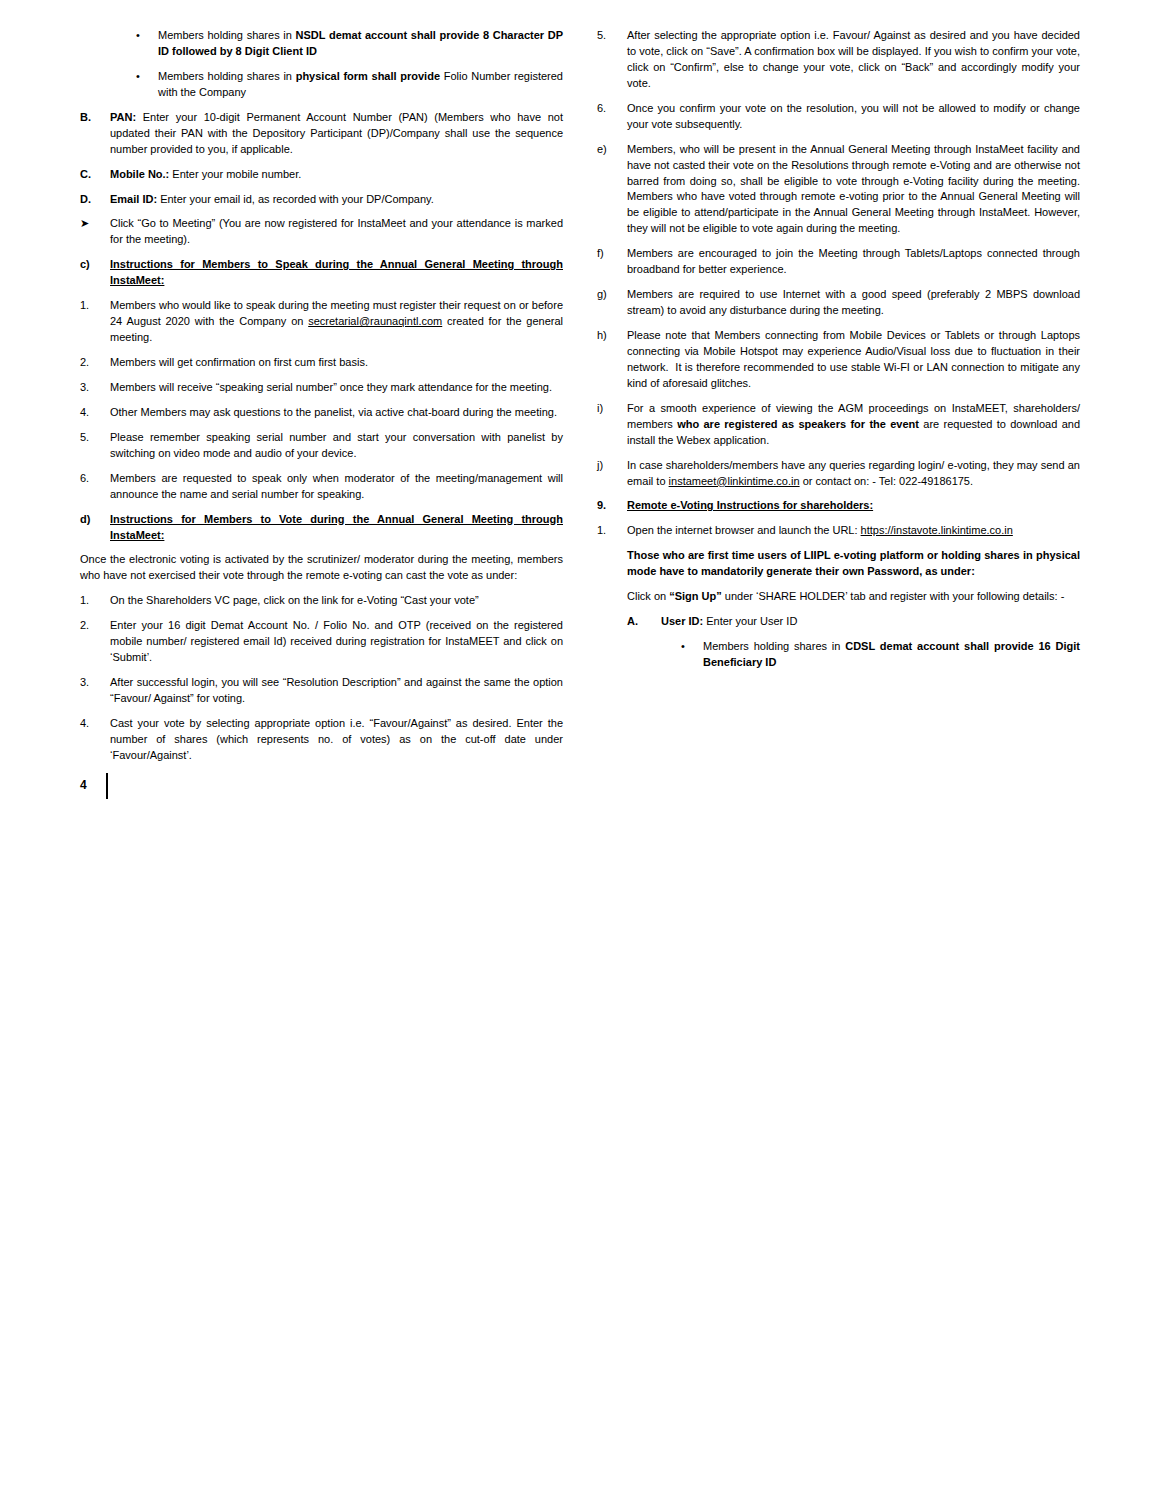•
Members holding shares in NSDL demat account shall provide 8 Character DP ID followed by 8 Digit Client ID
•
Members holding shares in physical form shall provide Folio Number registered with the Company
B.
PAN: Enter your 10-digit Permanent Account Number (PAN) (Members who have not updated their PAN with the Depository Participant (DP)/Company shall use the sequence number provided to you, if applicable.
C.
Mobile No.: Enter your mobile number.
D.
Email ID: Enter your email id, as recorded with your DP/Company.
➤
Click “Go to Meeting” (You are now registered for InstaMeet and your attendance is marked for the meeting).
c)
Instructions for Members to Speak during the Annual General Meeting through InstaMeet:
1.
Members who would like to speak during the meeting must register their request on or before 24 August 2020 with the Company on secretarial@raunaqintl.com created for the general meeting.
2.
Members will get confirmation on first cum first basis.
3.
Members will receive “speaking serial number” once they mark attendance for the meeting.
4.
Other Members may ask questions to the panelist, via active chat-board during the meeting.
5.
Please remember speaking serial number and start your conversation with panelist by switching on video mode and audio of your device.
6.
Members are requested to speak only when moderator of the meeting/management will announce the name and serial number for speaking.
d)
Instructions for Members to Vote during the Annual General Meeting through InstaMeet:
Once the electronic voting is activated by the scrutinizer/ moderator during the meeting, members who have not exercised their vote through the remote e-voting can cast the vote as under:
1.
On the Shareholders VC page, click on the link for e-Voting “Cast your vote”
2.
Enter your 16 digit Demat Account No. / Folio No. and OTP (received on the registered mobile number/ registered email Id) received during registration for InstaMEET and click on ‘Submit’.
3.
After successful login, you will see “Resolution Description” and against the same the option “Favour/ Against” for voting.
4.
Cast your vote by selecting appropriate option i.e. “Favour/Against” as desired. Enter the number of shares (which represents no. of votes) as on the cut-off date under ‘Favour/Against’.
5.
After selecting the appropriate option i.e. Favour/ Against as desired and you have decided to vote, click on “Save”. A confirmation box will be displayed. If you wish to confirm your vote, click on “Confirm”, else to change your vote, click on “Back” and accordingly modify your vote.
6.
Once you confirm your vote on the resolution, you will not be allowed to modify or change your vote subsequently.
e)
Members, who will be present in the Annual General Meeting through InstaMeet facility and have not casted their vote on the Resolutions through remote e-Voting and are otherwise not barred from doing so, shall be eligible to vote through e-Voting facility during the meeting. Members who have voted through remote e-voting prior to the Annual General Meeting will be eligible to attend/participate in the Annual General Meeting through InstaMeet. However, they will not be eligible to vote again during the meeting.
f)
Members are encouraged to join the Meeting through Tablets/Laptops connected through broadband for better experience.
g)
Members are required to use Internet with a good speed (preferably 2 MBPS download stream) to avoid any disturbance during the meeting.
h)
Please note that Members connecting from Mobile Devices or Tablets or through Laptops connecting via Mobile Hotspot may experience Audio/Visual loss due to fluctuation in their network. It is therefore recommended to use stable Wi-FI or LAN connection to mitigate any kind of aforesaid glitches.
i)
For a smooth experience of viewing the AGM proceedings on InstaMEET, shareholders/ members who are registered as speakers for the event are requested to download and install the Webex application.
j)
In case shareholders/members have any queries regarding login/ e-voting, they may send an email to instameet@linkintime.co.in or contact on: - Tel: 022-49186175.
9.
Remote e-Voting Instructions for shareholders:
1.
Open the internet browser and launch the URL: https://instavote.linkintime.co.in
Those who are first time users of LIIPL e-voting platform or holding shares in physical mode have to mandatorily generate their own Password, as under:
Click on “Sign Up” under ‘SHARE HOLDER’ tab and register with your following details: -
A.
User ID: Enter your User ID
•
Members holding shares in CDSL demat account shall provide 16 Digit Beneficiary ID
4